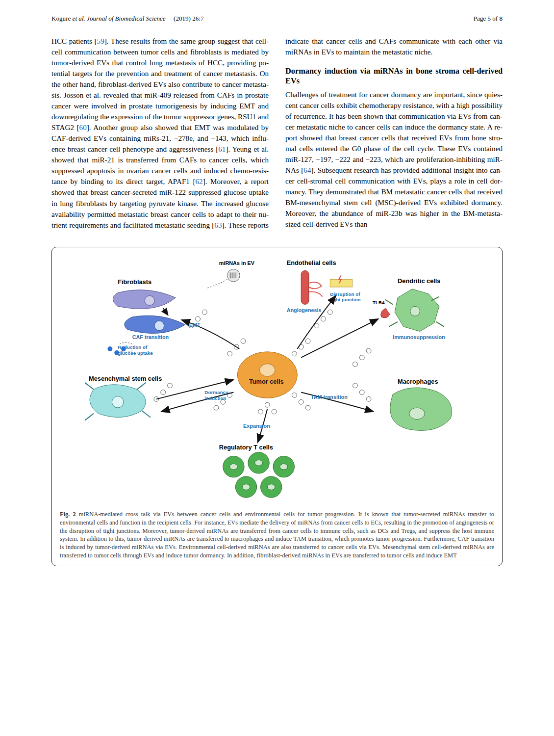Kogure et al. Journal of Biomedical Science (2019) 26:7
Page 5 of 8
HCC patients [59]. These results from the same group suggest that cell-cell communication between tumor cells and fibroblasts is mediated by tumor-derived EVs that control lung metastasis of HCC, providing potential targets for the prevention and treatment of cancer metastasis. On the other hand, fibroblast-derived EVs also contribute to cancer metastasis. Josson et al. revealed that miR-409 released from CAFs in prostate cancer were involved in prostate tumorigenesis by inducing EMT and downregulating the expression of the tumor suppressor genes, RSU1 and STAG2 [60]. Another group also showed that EMT was modulated by CAF-derived EVs containing miRs-21, −278e, and −143, which influence breast cancer cell phenotype and aggressiveness [61]. Yeung et al. showed that miR-21 is transferred from CAFs to cancer cells, which suppressed apoptosis in ovarian cancer cells and induced chemo-resistance by binding to its direct target, APAF1 [62]. Moreover, a report showed that breast cancer-secreted miR-122 suppressed glucose uptake in lung fibroblasts by targeting pyruvate kinase. The increased glucose availability permitted metastatic breast cancer cells to adapt to their nutrient requirements and facilitated metastatic seeding [63]. These reports indicate that cancer cells and CAFs communicate with each other via miRNAs in EVs to maintain the metastatic niche.
Dormancy induction via miRNAs in bone stroma cell-derived EVs
Challenges of treatment for cancer dormancy are important, since quiescent cancer cells exhibit chemotherapy resistance, with a high possibility of recurrence. It has been shown that communication via EVs from cancer metastatic niche to cancer cells can induce the dormancy state. A report showed that breast cancer cells that received EVs from bone stromal cells entered the G0 phase of the cell cycle. These EVs contained miR-127, −197, −222 and −223, which are proliferation-inhibiting miRNAs [64]. Subsequent research has provided additional insight into cancer cell-stromal cell communication with EVs, plays a role in cell dormancy. They demonstrated that BM metastatic cancer cells that received BM-mesenchymal stem cell (MSC)-derived EVs exhibited dormancy. Moreover, the abundance of miR-23b was higher in the BM-metastasized cell-derived EVs than
Figure 2: miRNA-mediated cross talk via EVs between cancer cells and environmental cells for tumor progression Schematic diagram showing a central tumor cell exchanging extracellular vesicles containing miRNAs with fibroblasts, endothelial cells, dendritic cells, macrophages, regulatory T cells and mesenchymal stem cells. miRNAs in EV Endothelial cells Disruption of tight junction Dendritic cells TLR4 Immunosuppression Fibroblasts CAF transition Reduction of glucose uptake Mesenchymal stem cells Tumor cells EMT Angiogenesis TAM transition Expansion Dormancy induction Macrophages Regulatory T cells
Fig. 2 miRNA-mediated cross talk via EVs between cancer cells and environmental cells for tumor progression. It is known that tumor-secreted miRNAs transfer to environmental cells and function in the recipient cells. For instance, EVs mediate the delivery of miRNAs from cancer cells to ECs, resulting in the promotion of angiogenesis or the disruption of tight junctions. Moreover, tumor-derived miRNAs are transferred from cancer cells to immune cells, such as DCs and Tregs, and suppress the host immune system. In addition to this, tumor-derived miRNAs are transferred to macrophages and induce TAM transition, which promotes tumor progression. Furthermore, CAF transition is induced by tumor-derived miRNAs via EVs. Environmental cell-derived miRNAs are also transferred to cancer cells via EVs. Mesenchymal stem cell-derived miRNAs are transferred to tumor cells through EVs and induce tumor dormancy. In addition, fibroblast-derived miRNAs in EVs are transferred to tumor cells and induce EMT